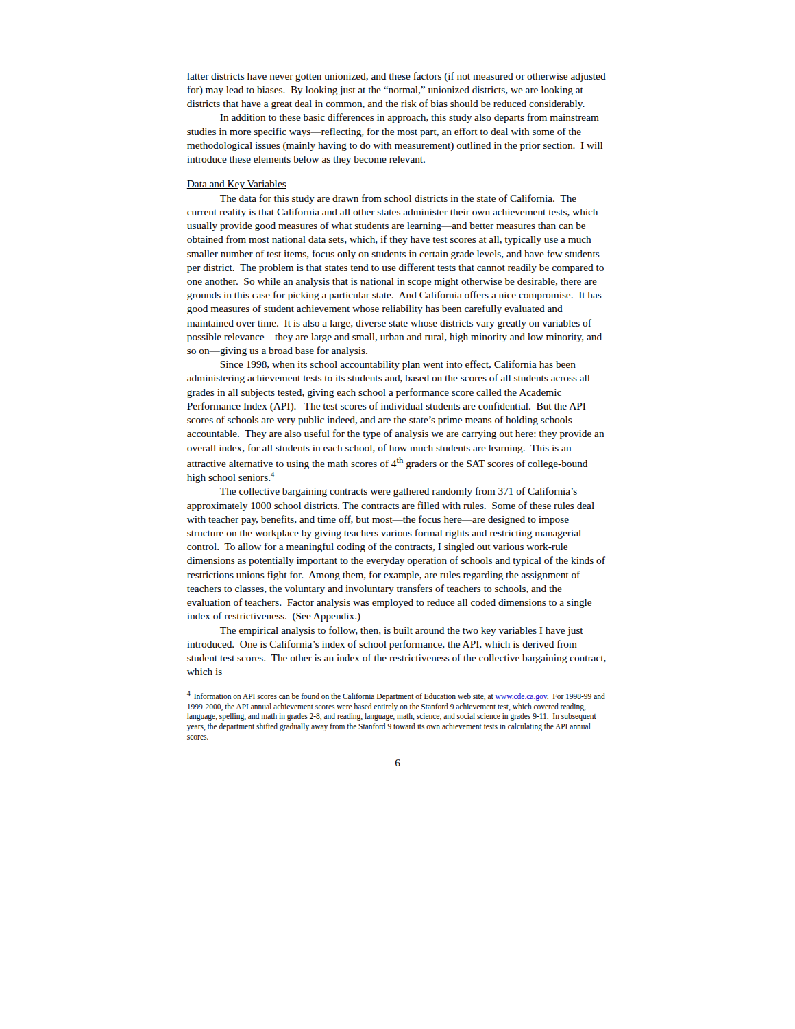latter districts have never gotten unionized, and these factors (if not measured or otherwise adjusted for) may lead to biases. By looking just at the “normal,” unionized districts, we are looking at districts that have a great deal in common, and the risk of bias should be reduced considerably.
In addition to these basic differences in approach, this study also departs from mainstream studies in more specific ways—reflecting, for the most part, an effort to deal with some of the methodological issues (mainly having to do with measurement) outlined in the prior section. I will introduce these elements below as they become relevant.
Data and Key Variables
The data for this study are drawn from school districts in the state of California. The current reality is that California and all other states administer their own achievement tests, which usually provide good measures of what students are learning—and better measures than can be obtained from most national data sets, which, if they have test scores at all, typically use a much smaller number of test items, focus only on students in certain grade levels, and have few students per district. The problem is that states tend to use different tests that cannot readily be compared to one another. So while an analysis that is national in scope might otherwise be desirable, there are grounds in this case for picking a particular state. And California offers a nice compromise. It has good measures of student achievement whose reliability has been carefully evaluated and maintained over time. It is also a large, diverse state whose districts vary greatly on variables of possible relevance—they are large and small, urban and rural, high minority and low minority, and so on—giving us a broad base for analysis.
Since 1998, when its school accountability plan went into effect, California has been administering achievement tests to its students and, based on the scores of all students across all grades in all subjects tested, giving each school a performance score called the Academic Performance Index (API). The test scores of individual students are confidential. But the API scores of schools are very public indeed, and are the state’s prime means of holding schools accountable. They are also useful for the type of analysis we are carrying out here: they provide an overall index, for all students in each school, of how much students are learning. This is an attractive alternative to using the math scores of 4th graders or the SAT scores of college-bound high school seniors.4
The collective bargaining contracts were gathered randomly from 371 of California’s approximately 1000 school districts. The contracts are filled with rules. Some of these rules deal with teacher pay, benefits, and time off, but most—the focus here—are designed to impose structure on the workplace by giving teachers various formal rights and restricting managerial control. To allow for a meaningful coding of the contracts, I singled out various work-rule dimensions as potentially important to the everyday operation of schools and typical of the kinds of restrictions unions fight for. Among them, for example, are rules regarding the assignment of teachers to classes, the voluntary and involuntary transfers of teachers to schools, and the evaluation of teachers. Factor analysis was employed to reduce all coded dimensions to a single index of restrictiveness. (See Appendix.)
The empirical analysis to follow, then, is built around the two key variables I have just introduced. One is California’s index of school performance, the API, which is derived from student test scores. The other is an index of the restrictiveness of the collective bargaining contract, which is
4 Information on API scores can be found on the California Department of Education web site, at www.cde.ca.gov. For 1998-99 and 1999-2000, the API annual achievement scores were based entirely on the Stanford 9 achievement test, which covered reading, language, spelling, and math in grades 2-8, and reading, language, math, science, and social science in grades 9-11. In subsequent years, the department shifted gradually away from the Stanford 9 toward its own achievement tests in calculating the API annual scores.
6